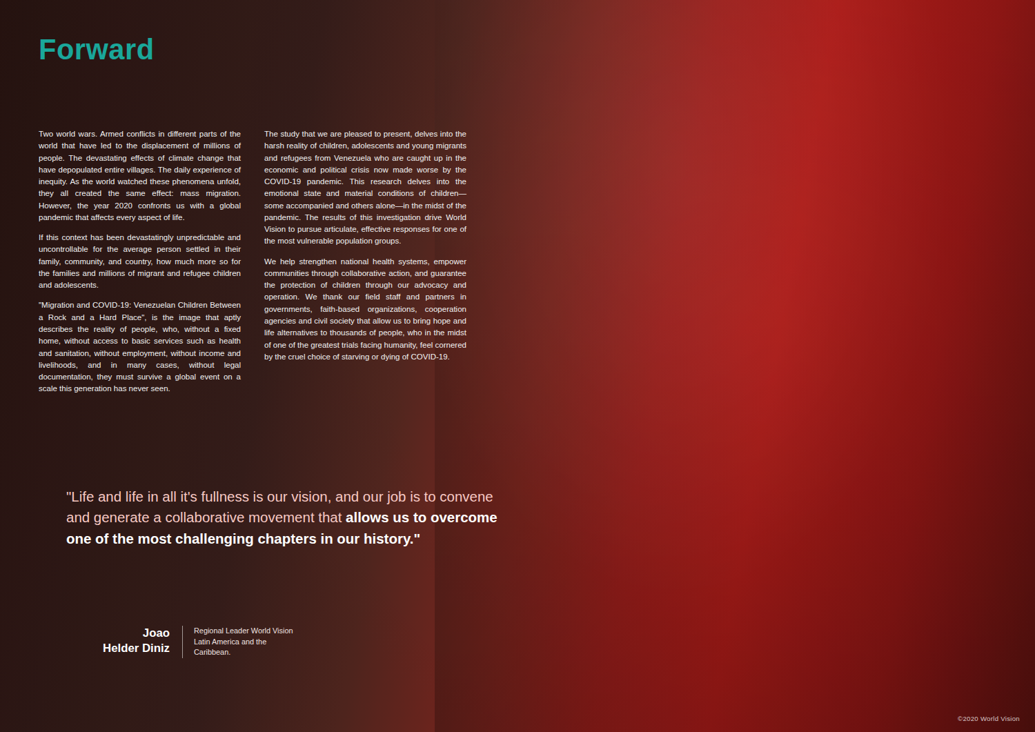Forward
Two world wars. Armed conflicts in different parts of the world that have led to the displacement of millions of people. The devastating effects of climate change that have depopulated entire villages. The daily experience of inequity. As the world watched these phenomena unfold, they all created the same effect: mass migration. However, the year 2020 confronts us with a global pandemic that affects every aspect of life.
If this context has been devastatingly unpredictable and uncontrollable for the average person settled in their family, community, and country, how much more so for the families and millions of migrant and refugee children and adolescents.
"Migration and COVID-19: Venezuelan Children Between a Rock and a Hard Place", is the image that aptly describes the reality of people, who, without a fixed home, without access to basic services such as health and sanitation, without employment, without income and livelihoods, and in many cases, without legal documentation, they must survive a global event on a scale this generation has never seen.
The study that we are pleased to present, delves into the harsh reality of children, adolescents and young migrants and refugees from Venezuela who are caught up in the economic and political crisis now made worse by the COVID-19 pandemic. This research delves into the emotional state and material conditions of children—some accompanied and others alone—in the midst of the pandemic. The results of this investigation drive World Vision to pursue articulate, effective responses for one of the most vulnerable population groups.
We help strengthen national health systems, empower communities through collaborative action, and guarantee the protection of children through our advocacy and operation. We thank our field staff and partners in governments, faith-based organizations, cooperation agencies and civil society that allow us to bring hope and life alternatives to thousands of people, who in the midst of one of the greatest trials facing humanity, feel cornered by the cruel choice of starving or dying of COVID-19.
"Life and life in all it's fullness is our vision, and our job is to convene and generate a collaborative movement that allows us to overcome one of the most challenging chapters in our history."
Joao
Helder Diniz
Regional Leader World Vision Latin America and the Caribbean.
©2020 World Vision